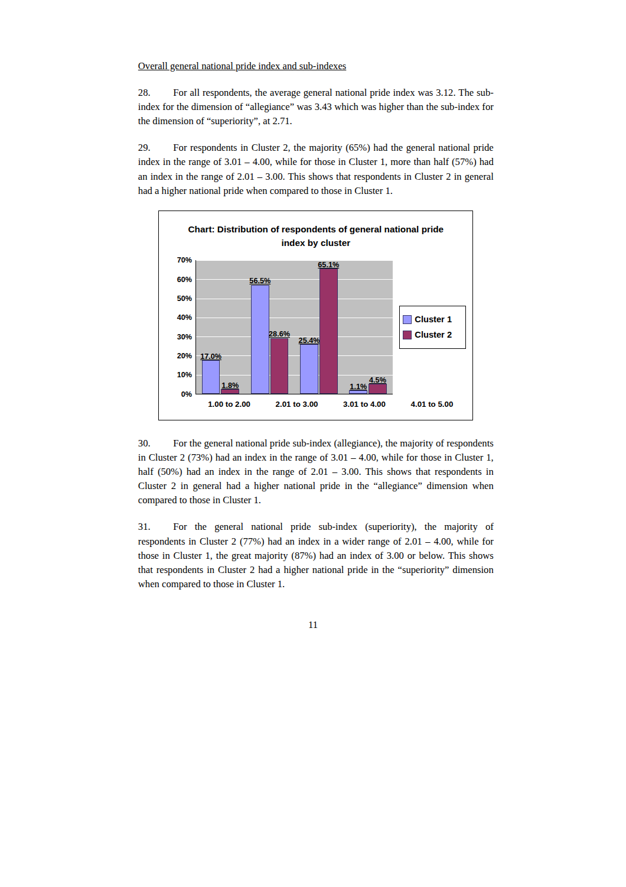Overall general national pride index and sub-indexes
28. For all respondents, the average general national pride index was 3.12. The sub-index for the dimension of “allegiance” was 3.43 which was higher than the sub-index for the dimension of “superiority”, at 2.71.
29. For respondents in Cluster 2, the majority (65%) had the general national pride index in the range of 3.01 – 4.00, while for those in Cluster 1, more than half (57%) had an index in the range of 2.01 – 3.00. This shows that respondents in Cluster 2 in general had a higher national pride when compared to those in Cluster 1.
Chart: Distribution of respondents of general national pride
index by cluster
70% 60% 50% 40% 30% 20% 10% 0%
17.0%
1.8%
56.5%
28.6%
25.4%
65.1%
1.1%
4.5%
Cluster 1
Cluster 2
1.00 to 2.00
2.01 to 3.00
3.01 to 4.00
4.01 to 5.00
30. For the general national pride sub-index (allegiance), the majority of respondents in Cluster 2 (73%) had an index in the range of 3.01 – 4.00, while for those in Cluster 1, half (50%) had an index in the range of 2.01 – 3.00. This shows that respondents in Cluster 2 in general had a higher national pride in the “allegiance” dimension when compared to those in Cluster 1.
31. For the general national pride sub-index (superiority), the majority of respondents in Cluster 2 (77%) had an index in a wider range of 2.01 – 4.00, while for those in Cluster 1, the great majority (87%) had an index of 3.00 or below. This shows that respondents in Cluster 2 had a higher national pride in the “superiority” dimension when compared to those in Cluster 1.
11